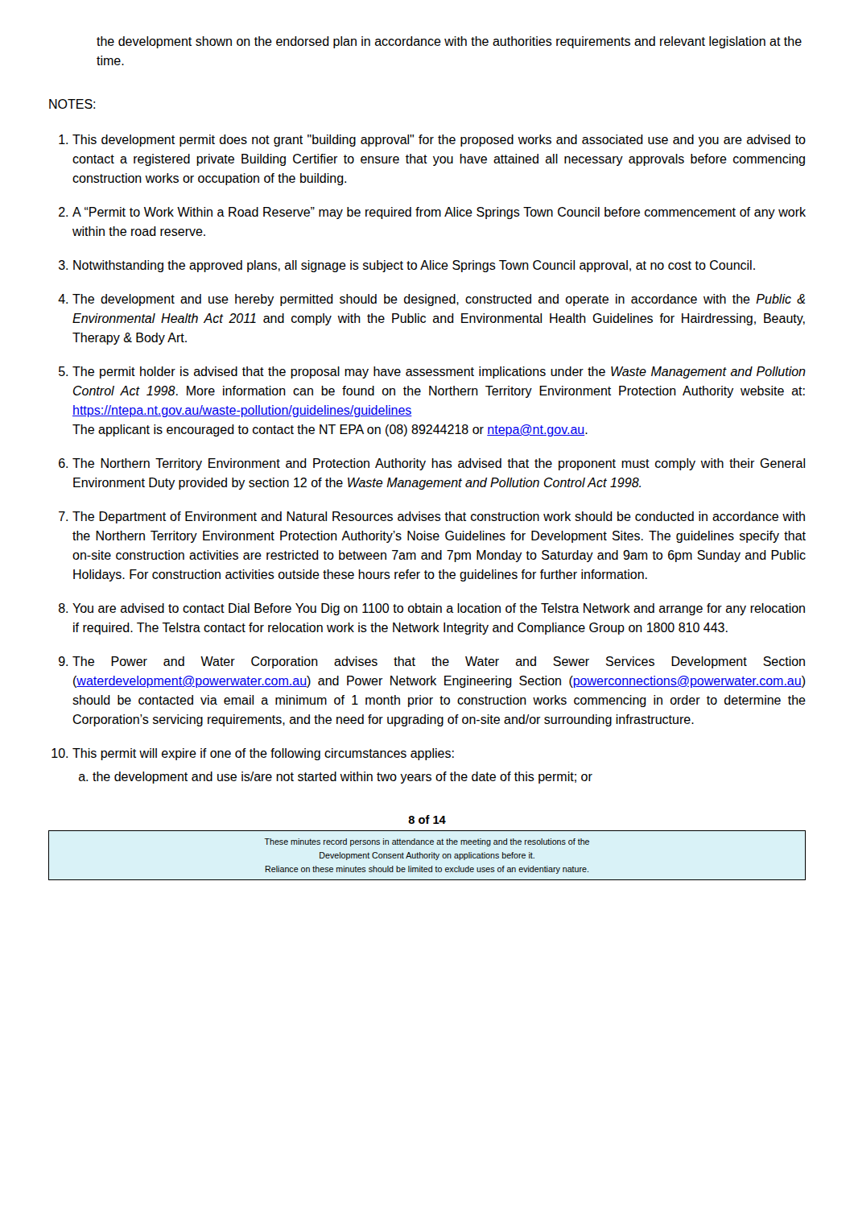the development shown on the endorsed plan in accordance with the authorities requirements and relevant legislation at the time.
NOTES:
This development permit does not grant "building approval" for the proposed works and associated use and you are advised to contact a registered private Building Certifier to ensure that you have attained all necessary approvals before commencing construction works or occupation of the building.
A “Permit to Work Within a Road Reserve” may be required from Alice Springs Town Council before commencement of any work within the road reserve.
Notwithstanding the approved plans, all signage is subject to Alice Springs Town Council approval, at no cost to Council.
The development and use hereby permitted should be designed, constructed and operate in accordance with the Public & Environmental Health Act 2011 and comply with the Public and Environmental Health Guidelines for Hairdressing, Beauty, Therapy & Body Art.
The permit holder is advised that the proposal may have assessment implications under the Waste Management and Pollution Control Act 1998. More information can be found on the Northern Territory Environment Protection Authority website at: https://ntepa.nt.gov.au/waste-pollution/guidelines/guidelines
The applicant is encouraged to contact the NT EPA on (08) 89244218 or ntepa@nt.gov.au.
The Northern Territory Environment and Protection Authority has advised that the proponent must comply with their General Environment Duty provided by section 12 of the Waste Management and Pollution Control Act 1998.
The Department of Environment and Natural Resources advises that construction work should be conducted in accordance with the Northern Territory Environment Protection Authority’s Noise Guidelines for Development Sites. The guidelines specify that on-site construction activities are restricted to between 7am and 7pm Monday to Saturday and 9am to 6pm Sunday and Public Holidays. For construction activities outside these hours refer to the guidelines for further information.
You are advised to contact Dial Before You Dig on 1100 to obtain a location of the Telstra Network and arrange for any relocation if required. The Telstra contact for relocation work is the Network Integrity and Compliance Group on 1800 810 443.
The Power and Water Corporation advises that the Water and Sewer Services Development Section (waterdevelopment@powerwater.com.au) and Power Network Engineering Section (powerconnections@powerwater.com.au) should be contacted via email a minimum of 1 month prior to construction works commencing in order to determine the Corporation’s servicing requirements, and the need for upgrading of on-site and/or surrounding infrastructure.
This permit will expire if one of the following circumstances applies:
the development and use is/are not started within two years of the date of this permit; or
8 of 14
These minutes record persons in attendance at the meeting and the resolutions of the
Development Consent Authority on applications before it.
Reliance on these minutes should be limited to exclude uses of an evidentiary nature.